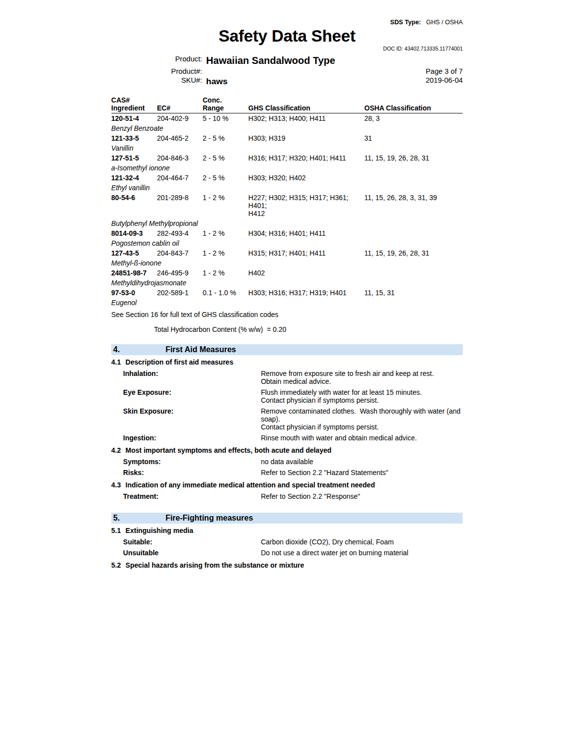SDS Type: GHS / OSHA
Safety Data Sheet
DOC ID: 43402.713335.11774001
| Product: | Hawaiian Sandalwood Type | |
| Product#: | | Page 3 of 7 |
| SKU#: | haws | 2019-06-04 |
| CAS# Ingredient | EC# | Conc. Range | GHS Classification | OSHA Classification |
| --- | --- | --- | --- | --- |
| 120-51-4 | 204-402-9 | 5 - 10 % | H302; H313; H400; H411 | 28, 3 |
| Benzyl Benzoate |
| 121-33-5 | 204-465-2 | 2 - 5 % | H303; H319 | 31 |
| Vanillin |
| 127-51-5 | 204-846-3 | 2 - 5 % | H316; H317; H320; H401; H411 | 11, 15, 19, 26, 28, 31 |
| a-Isomethyl ionone |
| 121-32-4 | 204-464-7 | 2 - 5 % | H303; H320; H402 | |
| Ethyl vanillin |
| 80-54-6 | 201-289-8 | 1 - 2 % | H227; H302; H315; H317; H361; H401; H412 | 11, 15, 26, 28, 3, 31, 39 |
| Butylphenyl Methylpropional |
| 8014-09-3 | 282-493-4 | 1 - 2 % | H304; H316; H401; H411 | |
| Pogostemon cablin oil |
| 127-43-5 | 204-843-7 | 1 - 2 % | H315; H317; H401; H411 | 11, 15, 19, 26, 28, 31 |
| Methyl-ß-ionone |
| 24851-98-7 | 246-495-9 | 1 - 2 % | H402 | |
| Methyldihydrojasmonate |
| 97-53-0 | 202-589-1 | 0.1 - 1.0 % | H303; H316; H317; H319; H401 | 11, 15, 31 |
| Eugenol |
See Section 16 for full text of GHS classification codes
Total Hydrocarbon Content (% w/w) = 0.20
4. First Aid Measures
4.1 Description of first aid measures
| Inhalation: | Remove from exposure site to fresh air and keep at rest. Obtain medical advice. |
| Eye Exposure: | Flush immediately with water for at least 15 minutes. Contact physician if symptoms persist. |
| Skin Exposure: | Remove contaminated clothes. Wash thoroughly with water (and soap). Contact physician if symptoms persist. |
| Ingestion: | Rinse mouth with water and obtain medical advice. |
4.2 Most important symptoms and effects, both acute and delayed
| Symptoms: | no data available |
| Risks: | Refer to Section 2.2 "Hazard Statements" |
4.3 Indication of any immediate medical attention and special treatment needed
| Treatment: | Refer to Section 2.2 "Response" |
5. Fire-Fighting measures
5.1 Extinguishing media
| Suitable: | Carbon dioxide (CO2), Dry chemical, Foam |
| Unsuitable | Do not use a direct water jet on burning material |
5.2 Special hazards arising from the substance or mixture